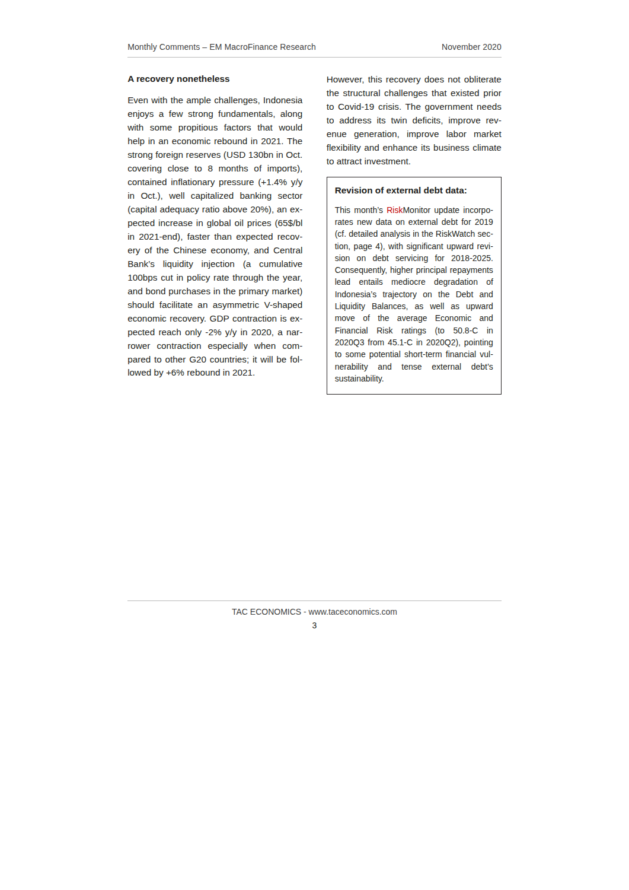Monthly Comments – EM MacroFinance Research
November 2020
A recovery nonetheless
Even with the ample challenges, Indonesia enjoys a few strong fundamentals, along with some propitious factors that would help in an economic rebound in 2021. The strong foreign reserves (USD 130bn in Oct. covering close to 8 months of imports), contained inflationary pressure (+1.4% y/y in Oct.), well capitalized banking sector (capital adequacy ratio above 20%), an expected increase in global oil prices (65$/bl in 2021-end), faster than expected recovery of the Chinese economy, and Central Bank’s liquidity injection (a cumulative 100bps cut in policy rate through the year, and bond purchases in the primary market) should facilitate an asymmetric V-shaped economic recovery. GDP contraction is expected reach only -2% y/y in 2020, a narrower contraction especially when compared to other G20 countries; it will be followed by +6% rebound in 2021.
However, this recovery does not obliterate the structural challenges that existed prior to Covid-19 crisis. The government needs to address its twin deficits, improve revenue generation, improve labor market flexibility and enhance its business climate to attract investment.
Revision of external debt data:
This month’s Risk Monitor update incorporates new data on external debt for 2019 (cf. detailed analysis in the RiskWatch section, page 4), with significant upward revision on debt servicing for 2018-2025. Consequently, higher principal repayments lead entails mediocre degradation of Indonesia’s trajectory on the Debt and Liquidity Balances, as well as upward move of the average Economic and Financial Risk ratings (to 50.8-C in 2020Q3 from 45.1-C in 2020Q2), pointing to some potential short-term financial vulnerability and tense external debt’s sustainability.
TAC ECONOMICS - www.taceconomics.com
3